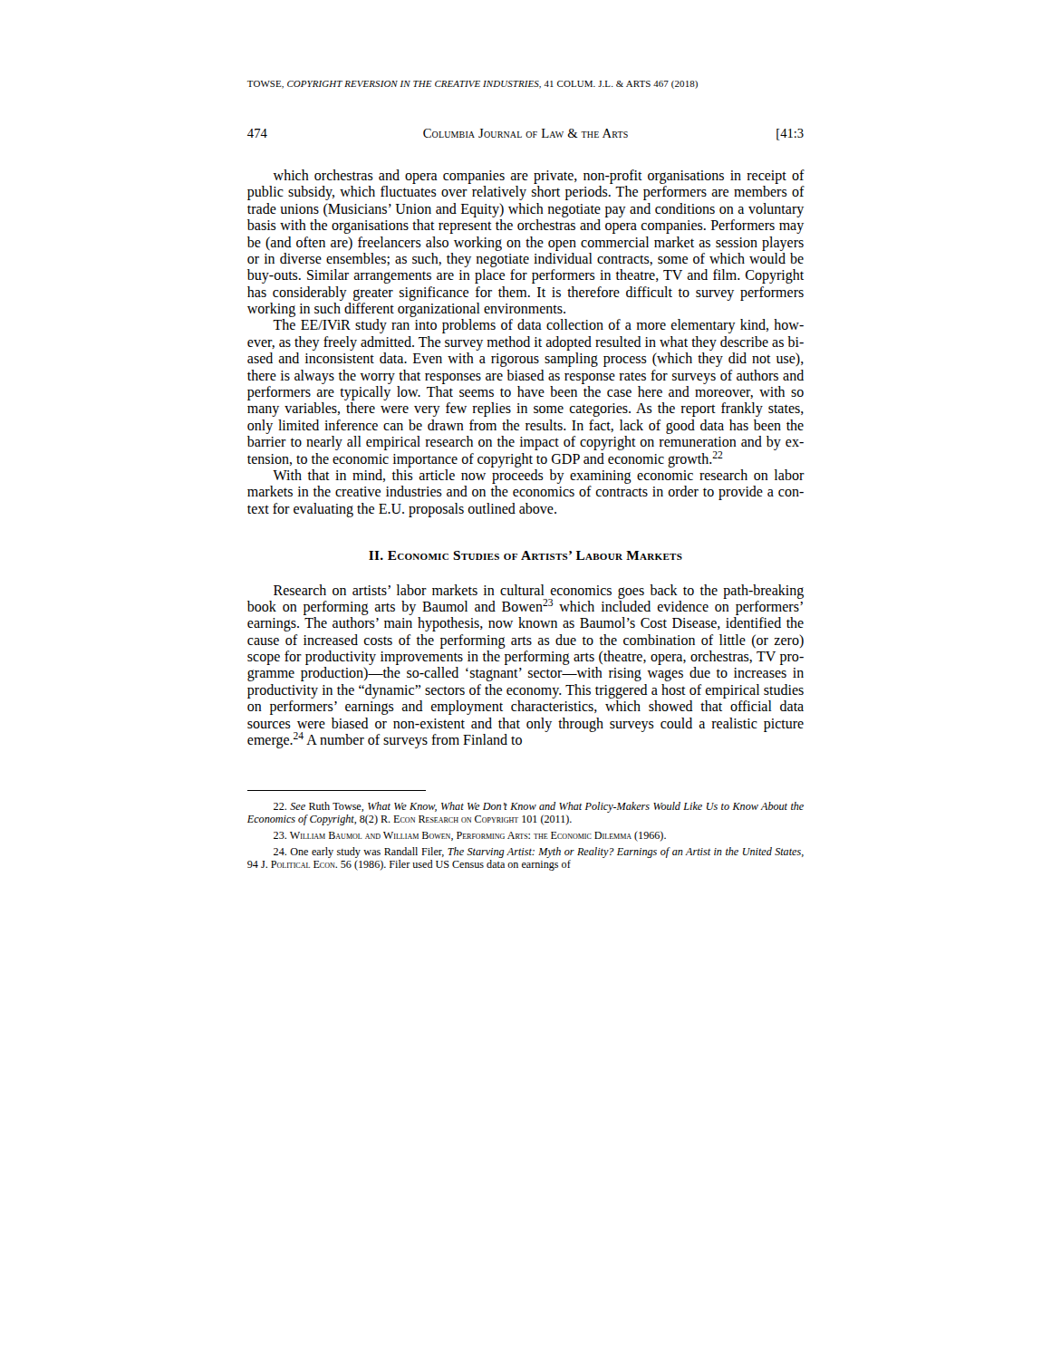TOWSE, COPYRIGHT REVERSION IN THE CREATIVE INDUSTRIES, 41 COLUM. J.L. & ARTS 467 (2018)
474
Columbia Journal of Law & the Arts
[41:3
which orchestras and opera companies are private, non-profit organisations in receipt of public subsidy, which fluctuates over relatively short periods. The performers are members of trade unions (Musicians’ Union and Equity) which negotiate pay and conditions on a voluntary basis with the organisations that represent the orchestras and opera companies. Performers may be (and often are) freelancers also working on the open commercial market as session players or in diverse ensembles; as such, they negotiate individual contracts, some of which would be buy-outs. Similar arrangements are in place for performers in theatre, TV and film. Copyright has considerably greater significance for them. It is therefore difficult to survey performers working in such different organizational environments.
The EE/IViR study ran into problems of data collection of a more elementary kind, however, as they freely admitted. The survey method it adopted resulted in what they describe as biased and inconsistent data. Even with a rigorous sampling process (which they did not use), there is always the worry that responses are biased as response rates for surveys of authors and performers are typically low. That seems to have been the case here and moreover, with so many variables, there were very few replies in some categories. As the report frankly states, only limited inference can be drawn from the results. In fact, lack of good data has been the barrier to nearly all empirical research on the impact of copyright on remuneration and by extension, to the economic importance of copyright to GDP and economic growth.22
With that in mind, this article now proceeds by examining economic research on labor markets in the creative industries and on the economics of contracts in order to provide a context for evaluating the E.U. proposals outlined above.
II. Economic Studies of Artists’ Labour Markets
Research on artists’ labor markets in cultural economics goes back to the path-breaking book on performing arts by Baumol and Bowen23 which included evidence on performers’ earnings. The authors’ main hypothesis, now known as Baumol’s Cost Disease, identified the cause of increased costs of the performing arts as due to the combination of little (or zero) scope for productivity improvements in the performing arts (theatre, opera, orchestras, TV programme production)—the so-called ‘stagnant’ sector—with rising wages due to increases in productivity in the “dynamic” sectors of the economy. This triggered a host of empirical studies on performers’ earnings and employment characteristics, which showed that official data sources were biased or non-existent and that only through surveys could a realistic picture emerge.24 A number of surveys from Finland to
22. See Ruth Towse, What We Know, What We Don’t Know and What Policy-Makers Would Like Us to Know About the Economics of Copyright, 8(2) R. Econ Research on Copyright 101 (2011).
23. William Baumol and William Bowen, Performing Arts: the Economic Dilemma (1966).
24. One early study was Randall Filer, The Starving Artist: Myth or Reality? Earnings of an Artist in the United States, 94 J. Political Econ. 56 (1986). Filer used US Census data on earnings of